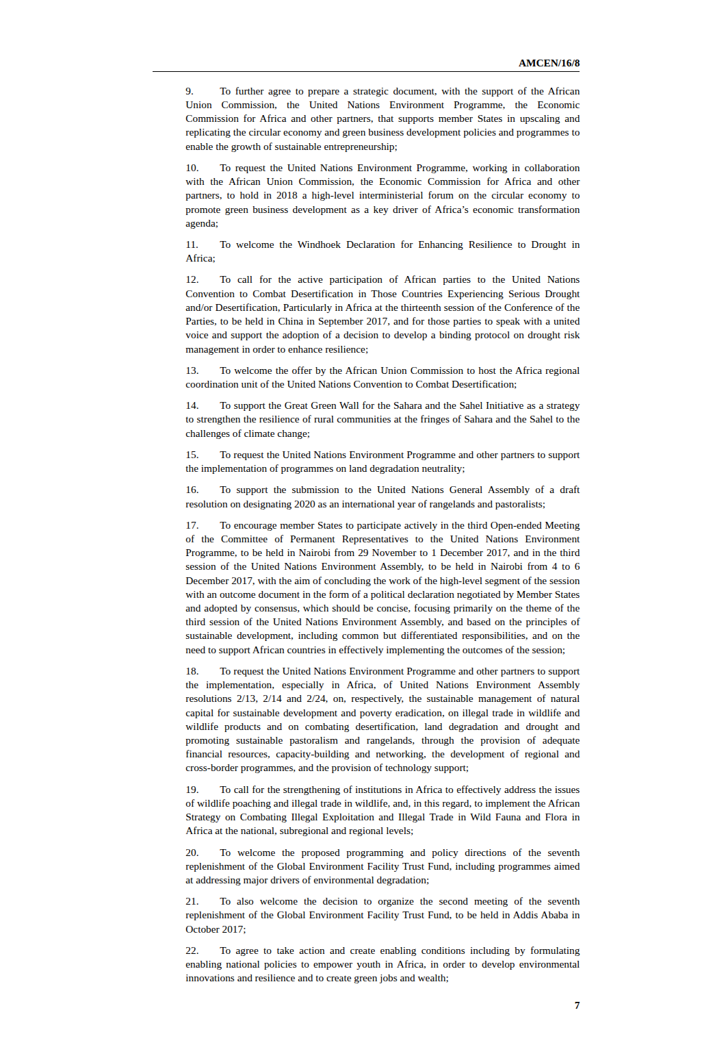AMCEN/16/8
9. To further agree to prepare a strategic document, with the support of the African Union Commission, the United Nations Environment Programme, the Economic Commission for Africa and other partners, that supports member States in upscaling and replicating the circular economy and green business development policies and programmes to enable the growth of sustainable entrepreneurship;
10. To request the United Nations Environment Programme, working in collaboration with the African Union Commission, the Economic Commission for Africa and other partners, to hold in 2018 a high-level interministerial forum on the circular economy to promote green business development as a key driver of Africa’s economic transformation agenda;
11. To welcome the Windhoek Declaration for Enhancing Resilience to Drought in Africa;
12. To call for the active participation of African parties to the United Nations Convention to Combat Desertification in Those Countries Experiencing Serious Drought and/or Desertification, Particularly in Africa at the thirteenth session of the Conference of the Parties, to be held in China in September 2017, and for those parties to speak with a united voice and support the adoption of a decision to develop a binding protocol on drought risk management in order to enhance resilience;
13. To welcome the offer by the African Union Commission to host the Africa regional coordination unit of the United Nations Convention to Combat Desertification;
14. To support the Great Green Wall for the Sahara and the Sahel Initiative as a strategy to strengthen the resilience of rural communities at the fringes of Sahara and the Sahel to the challenges of climate change;
15. To request the United Nations Environment Programme and other partners to support the implementation of programmes on land degradation neutrality;
16. To support the submission to the United Nations General Assembly of a draft resolution on designating 2020 as an international year of rangelands and pastoralists;
17. To encourage member States to participate actively in the third Open-ended Meeting of the Committee of Permanent Representatives to the United Nations Environment Programme, to be held in Nairobi from 29 November to 1 December 2017, and in the third session of the United Nations Environment Assembly, to be held in Nairobi from 4 to 6 December 2017, with the aim of concluding the work of the high-level segment of the session with an outcome document in the form of a political declaration negotiated by Member States and adopted by consensus, which should be concise, focusing primarily on the theme of the third session of the United Nations Environment Assembly, and based on the principles of sustainable development, including common but differentiated responsibilities, and on the need to support African countries in effectively implementing the outcomes of the session;
18. To request the United Nations Environment Programme and other partners to support the implementation, especially in Africa, of United Nations Environment Assembly resolutions 2/13, 2/14 and 2/24, on, respectively, the sustainable management of natural capital for sustainable development and poverty eradication, on illegal trade in wildlife and wildlife products and on combating desertification, land degradation and drought and promoting sustainable pastoralism and rangelands, through the provision of adequate financial resources, capacity-building and networking, the development of regional and cross-border programmes, and the provision of technology support;
19. To call for the strengthening of institutions in Africa to effectively address the issues of wildlife poaching and illegal trade in wildlife, and, in this regard, to implement the African Strategy on Combating Illegal Exploitation and Illegal Trade in Wild Fauna and Flora in Africa at the national, subregional and regional levels;
20. To welcome the proposed programming and policy directions of the seventh replenishment of the Global Environment Facility Trust Fund, including programmes aimed at addressing major drivers of environmental degradation;
21. To also welcome the decision to organize the second meeting of the seventh replenishment of the Global Environment Facility Trust Fund, to be held in Addis Ababa in October 2017;
22. To agree to take action and create enabling conditions including by formulating enabling national policies to empower youth in Africa, in order to develop environmental innovations and resilience and to create green jobs and wealth;
7